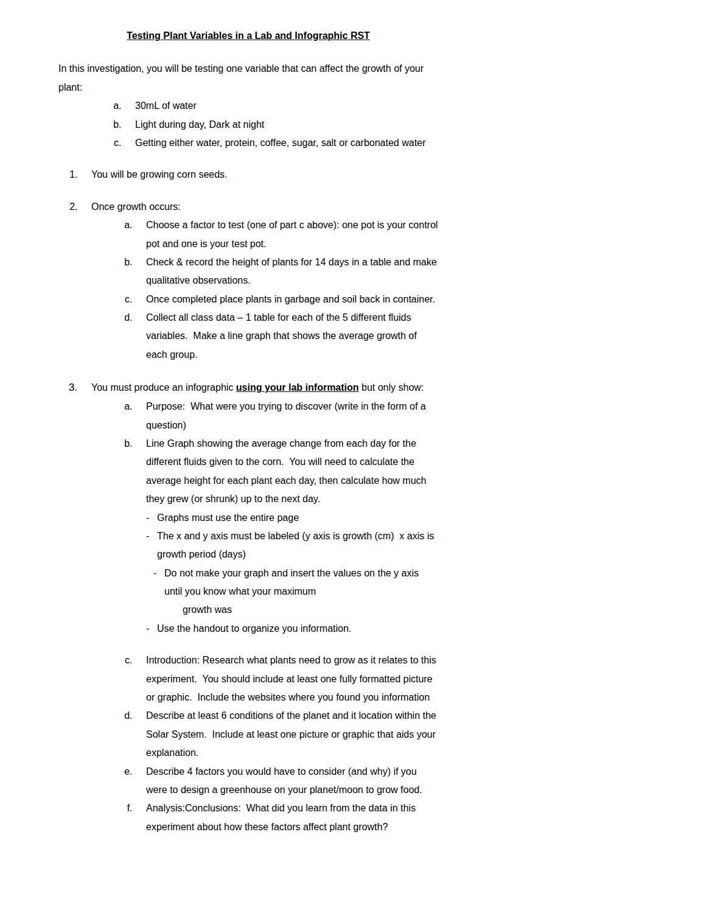Testing Plant Variables in a Lab and Infographic RST
In this investigation, you will be testing one variable that can affect the growth of your plant:
30mL of water
Light during day, Dark at night
Getting either water, protein, coffee, sugar, salt or carbonated water
You will be growing corn seeds.
Once growth occurs:
Choose a factor to test (one of part c above): one pot is your control pot and one is your test pot.
Check & record the height of plants for 14 days in a table and make qualitative observations.
Once completed place plants in garbage and soil back in container.
Collect all class data – 1 table for each of the 5 different fluids variables. Make a line graph that shows the average growth of each group.
You must produce an infographic using your lab information but only show:
Purpose: What were you trying to discover (write in the form of a question)
Line Graph showing the average change from each day for the different fluids given to the corn. You will need to calculate the average height for each plant each day, then calculate how much they grew (or shrunk) up to the next day.
Graphs must use the entire page
The x and y axis must be labeled (y axis is growth (cm) x axis is growth period (days)
Do not make your graph and insert the values on the y axis until you know what your maximumgrowth was
Use the handout to organize you information.
Introduction: Research what plants need to grow as it relates to this experiment. You should include at least one fully formatted picture or graphic. Include the websites where you found you information
Describe at least 6 conditions of the planet and it location within the Solar System. Include at least one picture or graphic that aids your explanation.
Describe 4 factors you would have to consider (and why) if you were to design a greenhouse on your planet/moon to grow food.
Analysis:Conclusions: What did you learn from the data in this experiment about how these factors affect plant growth?